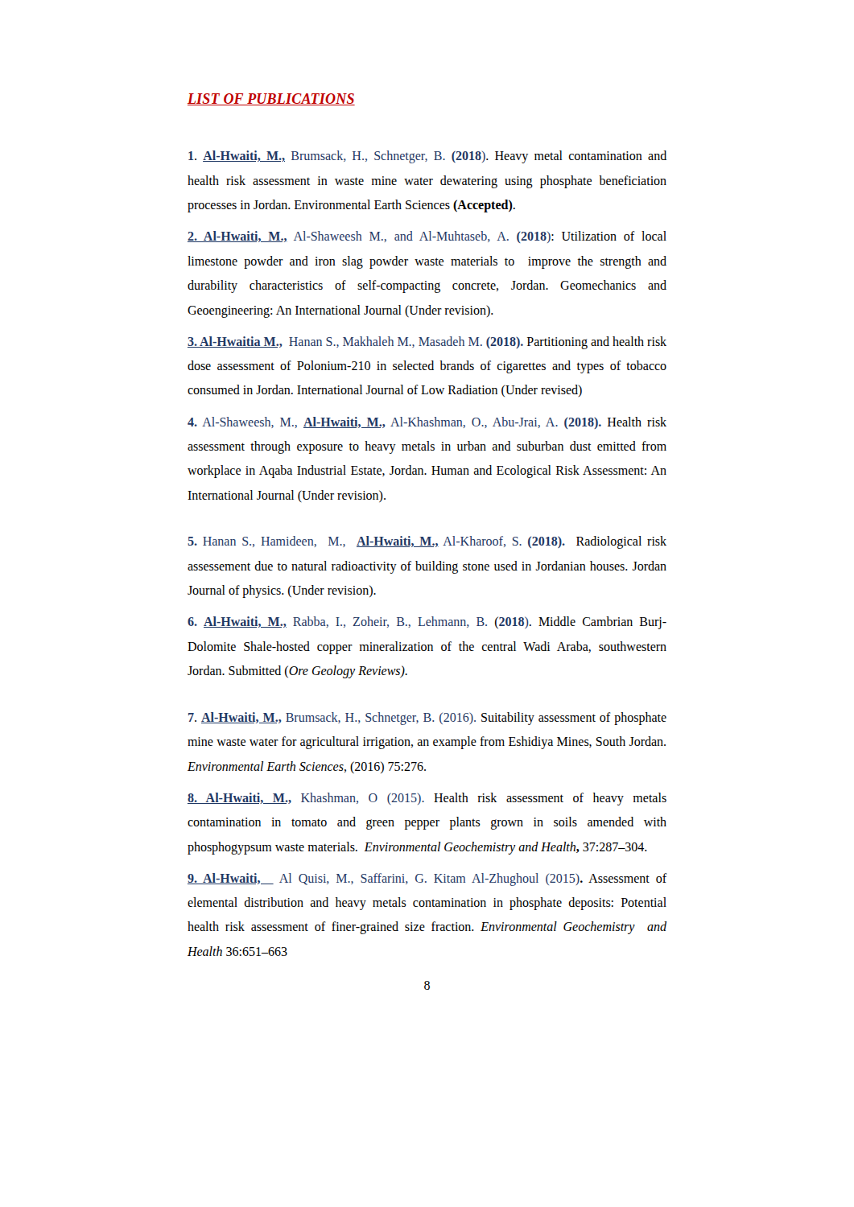LIST OF PUBLICATIONS
1. Al-Hwaiti, M., Brumsack, H., Schnetger, B. (2018). Heavy metal contamination and health risk assessment in waste mine water dewatering using phosphate beneficiation processes in Jordan. Environmental Earth Sciences (Accepted).
2. Al-Hwaiti, M., Al-Shaweesh M., and Al-Muhtaseb, A. (2018): Utilization of local limestone powder and iron slag powder waste materials to improve the strength and durability characteristics of self-compacting concrete, Jordan. Geomechanics and Geoengineering: An International Journal (Under revision).
3. Al-Hwaitia M., Hanan S., Makhaleh M., Masadeh M. (2018). Partitioning and health risk dose assessment of Polonium-210 in selected brands of cigarettes and types of tobacco consumed in Jordan. International Journal of Low Radiation (Under revised)
4. Al-Shaweesh, M., Al-Hwaiti, M., Al-Khashman, O., Abu-Jrai, A. (2018). Health risk assessment through exposure to heavy metals in urban and suburban dust emitted from workplace in Aqaba Industrial Estate, Jordan. Human and Ecological Risk Assessment: An International Journal (Under revision).
5. Hanan S., Hamideen, M., Al-Hwaiti, M., Al-Kharoof, S. (2018). Radiological risk assessement due to natural radioactivity of building stone used in Jordanian houses. Jordan Journal of physics. (Under revision).
6. Al-Hwaiti, M., Rabba, I., Zoheir, B., Lehmann, B. (2018). Middle Cambrian Burj-Dolomite Shale-hosted copper mineralization of the central Wadi Araba, southwestern Jordan. Submitted (Ore Geology Reviews).
7. Al-Hwaiti, M., Brumsack, H., Schnetger, B. (2016). Suitability assessment of phosphate mine waste water for agricultural irrigation, an example from Eshidiya Mines, South Jordan. Environmental Earth Sciences, (2016) 75:276.
8. Al-Hwaiti, M., Khashman, O (2015). Health risk assessment of heavy metals contamination in tomato and green pepper plants grown in soils amended with phosphogypsum waste materials. Environmental Geochemistry and Health, 37:287–304.
9. Al-Hwaiti, Al Quisi, M., Saffarini, G. Kitam Al-Zhughoul (2015). Assessment of elemental distribution and heavy metals contamination in phosphate deposits: Potential health risk assessment of finer-grained size fraction. Environmental Geochemistry and Health 36:651–663
8